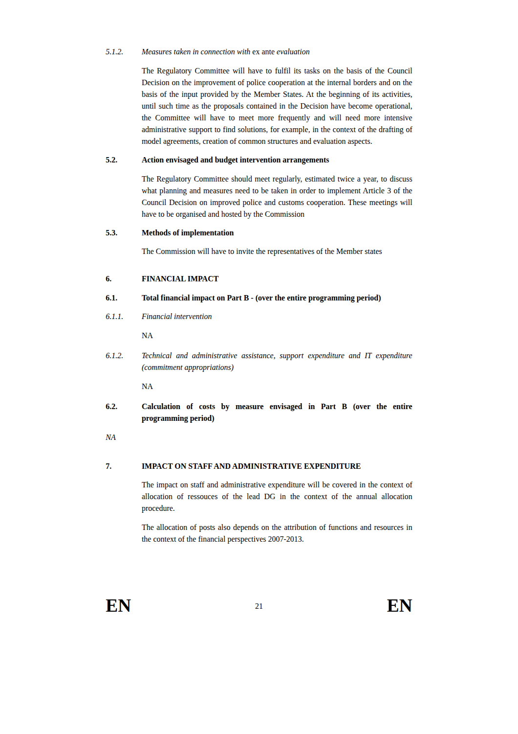5.1.2.
Measures taken in connection with ex ante evaluation
The Regulatory Committee will have to fulfil its tasks on the basis of the Council Decision on the improvement of police cooperation at the internal borders and on the basis of the input provided by the Member States. At the beginning of its activities, until such time as the proposals contained in the Decision have become operational, the Committee will have to meet more frequently and will need more intensive administrative support to find solutions, for example, in the context of the drafting of model agreements, creation of common structures and evaluation aspects.
5.2.
Action envisaged and budget intervention arrangements
The Regulatory Committee should meet regularly, estimated twice a year, to discuss what planning and measures need to be taken in order to implement Article 3 of the Council Decision on improved police and customs cooperation. These meetings will have to be organised and hosted by the Commission
5.3.
Methods of implementation
The Commission will have to invite the representatives of the Member states
6.
FINANCIAL IMPACT
6.1.
Total financial impact on Part B - (over the entire programming period)
6.1.1.
Financial intervention
NA
6.1.2.
Technical and administrative assistance, support expenditure and IT expenditure (commitment appropriations)
NA
6.2.
Calculation of costs by measure envisaged in Part B (over the entire programming period)
NA
7.
IMPACT ON STAFF AND ADMINISTRATIVE EXPENDITURE
The impact on staff and administrative expenditure will be covered in the context of allocation of ressouces of the lead DG in the context of the annual allocation procedure.
The allocation of posts also depends on the attribution of functions and resources in the context of the financial perspectives 2007-2013.
EN
21
EN